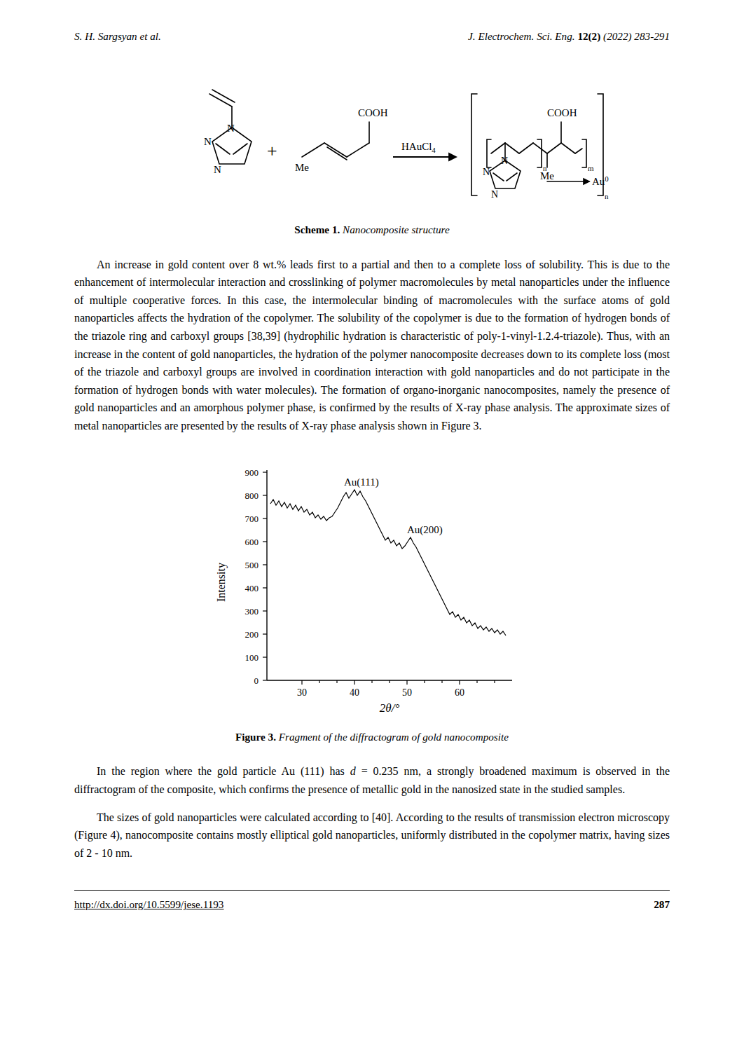S. H. Sargsyan et al.
J. Electrochem. Sci. Eng. 12(2) (2022) 283-291
N N N + COOH Me HAuCl4 COOH Me N N N n m n Au0
Scheme 1. Nanocomposite structure
An increase in gold content over 8 wt.% leads first to a partial and then to a complete loss of solubility. This is due to the enhancement of intermolecular interaction and crosslinking of polymer macromolecules by metal nanoparticles under the influence of multiple cooperative forces. In this case, the intermolecular binding of macromolecules with the surface atoms of gold nanoparticles affects the hydration of the copolymer. The solubility of the copolymer is due to the formation of hydrogen bonds of the triazole ring and carboxyl groups [38,39] (hydrophilic hydration is characteristic of poly-1-vinyl-1.2.4-triazole). Thus, with an increase in the content of gold nanoparticles, the hydration of the polymer nanocomposite decreases down to its complete loss (most of the triazole and carboxyl groups are involved in coordination interaction with gold nanoparticles and do not participate in the formation of hydrogen bonds with water molecules). The formation of organo-inorganic nanocomposites, namely the presence of gold nanoparticles and an amorphous polymer phase, is confirmed by the results of X-ray phase analysis. The approximate sizes of metal nanoparticles are presented by the results of X-ray phase analysis shown in Figure 3.
0 100 200 300 400 500 600 700 800 900 30 40 50 60 Intensity 2θ/° Au(111) Au(200)
Figure 3. Fragment of the diffractogram of gold nanocomposite
In the region where the gold particle Au (111) has d = 0.235 nm, a strongly broadened maximum is observed in the diffractogram of the composite, which confirms the presence of metallic gold in the nanosized state in the studied samples.
The sizes of gold nanoparticles were calculated according to [40]. According to the results of transmission electron microscopy (Figure 4), nanocomposite contains mostly elliptical gold nanoparticles, uniformly distributed in the copolymer matrix, having sizes of 2 - 10 nm.
http://dx.doi.org/10.5599/jese.1193 287